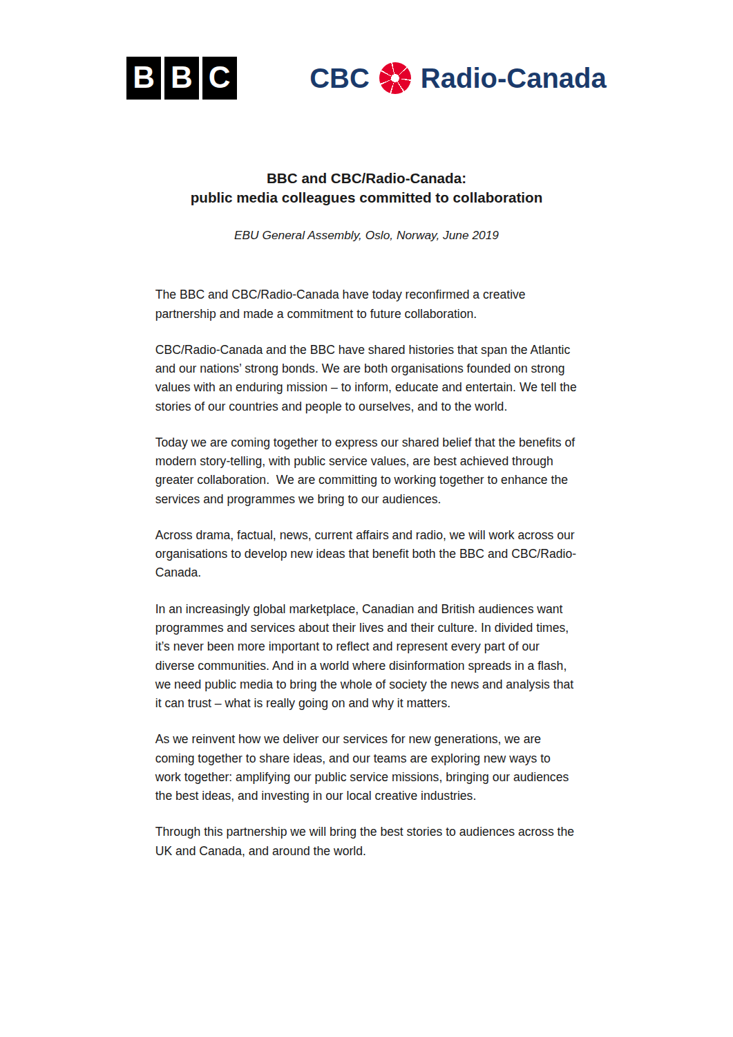BBC
CBC Radio-Canada
BBC and CBC/Radio-Canada:
public media colleagues committed to collaboration
EBU General Assembly, Oslo, Norway, June 2019
The BBC and CBC/Radio-Canada have today reconfirmed a creative partnership and made a commitment to future collaboration.
CBC/Radio-Canada and the BBC have shared histories that span the Atlantic and our nations’ strong bonds. We are both organisations founded on strong values with an enduring mission – to inform, educate and entertain. We tell the stories of our countries and people to ourselves, and to the world.
Today we are coming together to express our shared belief that the benefits of modern story-telling, with public service values, are best achieved through greater collaboration. We are committing to working together to enhance the services and programmes we bring to our audiences.
Across drama, factual, news, current affairs and radio, we will work across our organisations to develop new ideas that benefit both the BBC and CBC/Radio-Canada.
In an increasingly global marketplace, Canadian and British audiences want programmes and services about their lives and their culture. In divided times, it’s never been more important to reflect and represent every part of our diverse communities. And in a world where disinformation spreads in a flash, we need public media to bring the whole of society the news and analysis that it can trust – what is really going on and why it matters.
As we reinvent how we deliver our services for new generations, we are coming together to share ideas, and our teams are exploring new ways to work together: amplifying our public service missions, bringing our audiences the best ideas, and investing in our local creative industries.
Through this partnership we will bring the best stories to audiences across the UK and Canada, and around the world.